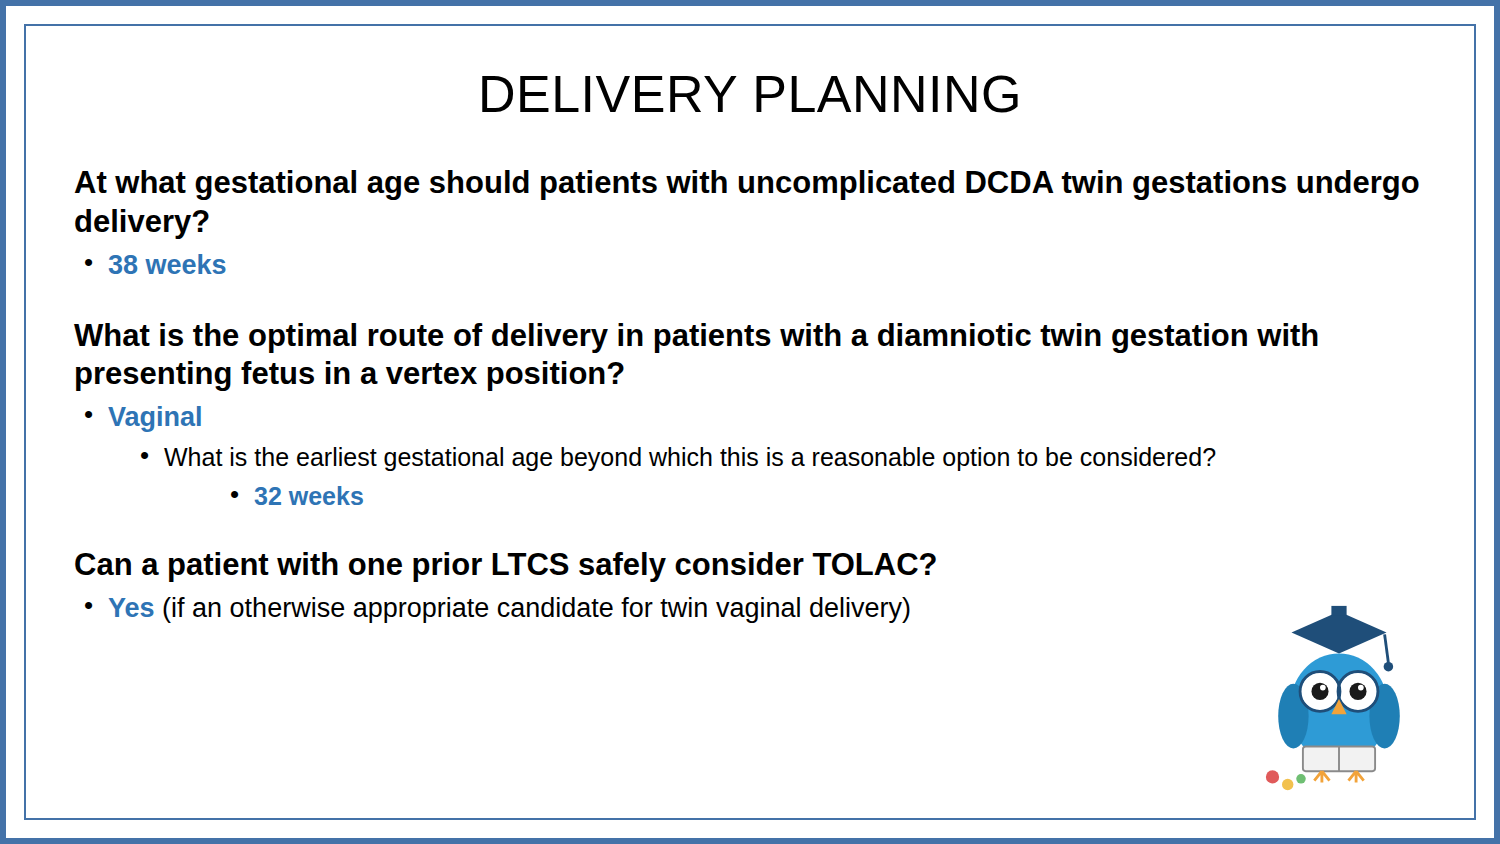DELIVERY PLANNING
At what gestational age should patients with uncomplicated DCDA twin gestations undergo delivery?
38 weeks
What is the optimal route of delivery in patients with a diamniotic twin gestation with presenting fetus in a vertex position?
Vaginal
What is the earliest gestational age beyond which this is a reasonable option to be considered?
32 weeks
Can a patient with one prior LTCS safely consider TOLAC?
Yes (if an otherwise appropriate candidate for twin vaginal delivery)